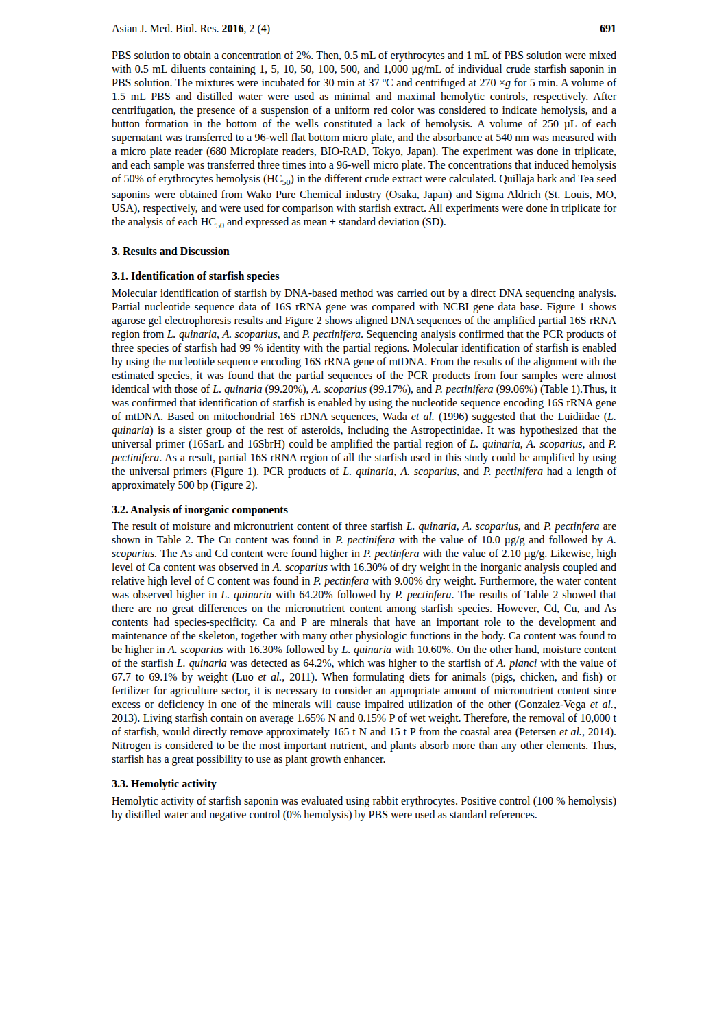Asian J. Med. Biol. Res. 2016, 2 (4)
691
PBS solution to obtain a concentration of 2%. Then, 0.5 mL of erythrocytes and 1 mL of PBS solution were mixed with 0.5 mL diluents containing 1, 5, 10, 50, 100, 500, and 1,000 µg/mL of individual crude starfish saponin in PBS solution. The mixtures were incubated for 30 min at 37 ºC and centrifuged at 270 ×g for 5 min. A volume of 1.5 mL PBS and distilled water were used as minimal and maximal hemolytic controls, respectively. After centrifugation, the presence of a suspension of a uniform red color was considered to indicate hemolysis, and a button formation in the bottom of the wells constituted a lack of hemolysis. A volume of 250 µL of each supernatant was transferred to a 96-well flat bottom micro plate, and the absorbance at 540 nm was measured with a micro plate reader (680 Microplate readers, BIO-RAD, Tokyo, Japan). The experiment was done in triplicate, and each sample was transferred three times into a 96-well micro plate. The concentrations that induced hemolysis of 50% of erythrocytes hemolysis (HC50) in the different crude extract were calculated. Quillaja bark and Tea seed saponins were obtained from Wako Pure Chemical industry (Osaka, Japan) and Sigma Aldrich (St. Louis, MO, USA), respectively, and were used for comparison with starfish extract. All experiments were done in triplicate for the analysis of each HC50 and expressed as mean ± standard deviation (SD).
3. Results and Discussion
3.1. Identification of starfish species
Molecular identification of starfish by DNA-based method was carried out by a direct DNA sequencing analysis. Partial nucleotide sequence data of 16S rRNA gene was compared with NCBI gene data base. Figure 1 shows agarose gel electrophoresis results and Figure 2 shows aligned DNA sequences of the amplified partial 16S rRNA region from L. quinaria, A. scoparius, and P. pectinifera. Sequencing analysis confirmed that the PCR products of three species of starfish had 99 % identity with the partial regions. Molecular identification of starfish is enabled by using the nucleotide sequence encoding 16S rRNA gene of mtDNA. From the results of the alignment with the estimated species, it was found that the partial sequences of the PCR products from four samples were almost identical with those of L. quinaria (99.20%), A. scoparius (99.17%), and P. pectinifera (99.06%) (Table 1).Thus, it was confirmed that identification of starfish is enabled by using the nucleotide sequence encoding 16S rRNA gene of mtDNA. Based on mitochondrial 16S rDNA sequences, Wada et al. (1996) suggested that the Luidiidae (L. quinaria) is a sister group of the rest of asteroids, including the Astropectinidae. It was hypothesized that the universal primer (16SarL and 16SbrH) could be amplified the partial region of L. quinaria, A. scoparius, and P. pectinifera. As a result, partial 16S rRNA region of all the starfish used in this study could be amplified by using the universal primers (Figure 1). PCR products of L. quinaria, A. scoparius, and P. pectinifera had a length of approximately 500 bp (Figure 2).
3.2. Analysis of inorganic components
The result of moisture and micronutrient content of three starfish L. quinaria, A. scoparius, and P. pectinfera are shown in Table 2. The Cu content was found in P. pectinifera with the value of 10.0 µg/g and followed by A. scoparius. The As and Cd content were found higher in P. pectinfera with the value of 2.10 µg/g. Likewise, high level of Ca content was observed in A. scoparius with 16.30% of dry weight in the inorganic analysis coupled and relative high level of C content was found in P. pectinfera with 9.00% dry weight. Furthermore, the water content was observed higher in L. quinaria with 64.20% followed by P. pectinfera. The results of Table 2 showed that there are no great differences on the micronutrient content among starfish species. However, Cd, Cu, and As contents had species-specificity. Ca and P are minerals that have an important role to the development and maintenance of the skeleton, together with many other physiologic functions in the body. Ca content was found to be higher in A. scoparius with 16.30% followed by L. quinaria with 10.60%. On the other hand, moisture content of the starfish L. quinaria was detected as 64.2%, which was higher to the starfish of A. planci with the value of 67.7 to 69.1% by weight (Luo et al., 2011). When formulating diets for animals (pigs, chicken, and fish) or fertilizer for agriculture sector, it is necessary to consider an appropriate amount of micronutrient content since excess or deficiency in one of the minerals will cause impaired utilization of the other (Gonzalez-Vega et al., 2013). Living starfish contain on average 1.65% N and 0.15% P of wet weight. Therefore, the removal of 10,000 t of starfish, would directly remove approximately 165 t N and 15 t P from the coastal area (Petersen et al., 2014). Nitrogen is considered to be the most important nutrient, and plants absorb more than any other elements. Thus, starfish has a great possibility to use as plant growth enhancer.
3.3. Hemolytic activity
Hemolytic activity of starfish saponin was evaluated using rabbit erythrocytes. Positive control (100 % hemolysis) by distilled water and negative control (0% hemolysis) by PBS were used as standard references.